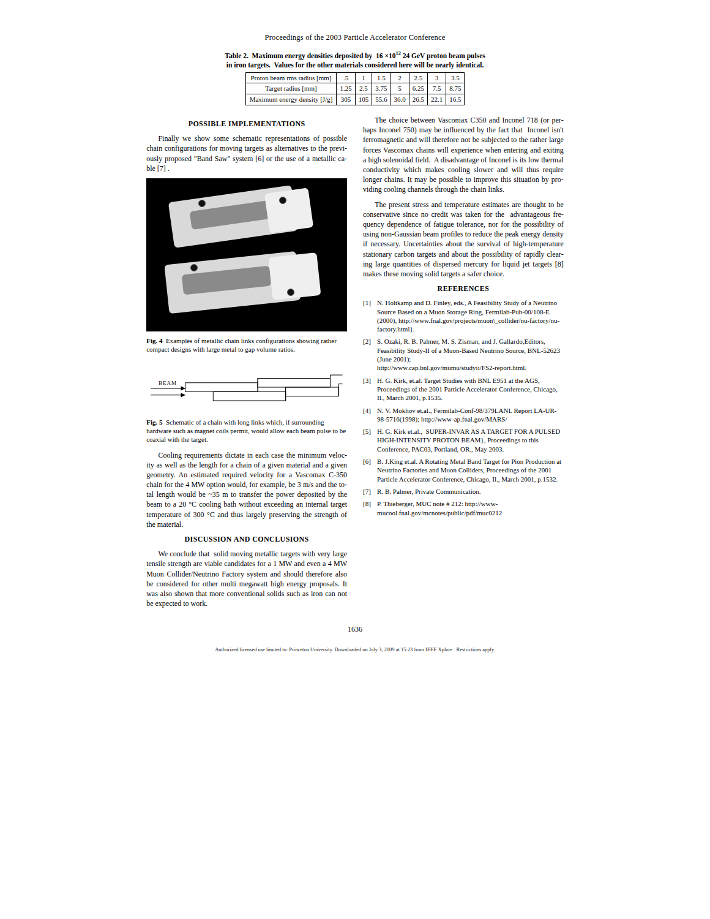Proceedings of the 2003 Particle Accelerator Conference
Table 2. Maximum energy densities deposited by 16 ×1012 24 GeV proton beam pulses
in iron targets. Values for the other materials considered here will be nearly identical.
| Proton beam rms radius [mm] | .5 | 1 | 1.5 | 2 | 2.5 | 3 | 3.5 |
| Target radius [mm] | 1.25 | 2.5 | 3.75 | 5 | 6.25 | 7.5 | 8.75 |
| Maximum energy density [J/g] | 305 | 105 | 55.6 | 36.0 | 26.5 | 22.1 | 16.5 |
POSSIBLE IMPLEMENTATIONS
Finally we show some schematic representations of possible chain configurations for moving targets as alternatives to the previously proposed "Band Saw" system [6] or the use of a metallic cable [7] .
Fig. 4 Examples of metallic chain links configurations showing rather compact designs with large metal to gap volume ratios.
BEAM
Fig. 5 Schematic of a chain with long links which, if surrounding hardware such as magnet coils permit, would allow each beam pulse to be coaxial with the target.
Cooling requirements dictate in each case the minimum velocity as well as the length for a chain of a given material and a given geometry. An estimated required velocity for a Vascomax C-350 chain for the 4 MW option would, for example, be 3 m/s and the total length would be ~35 m to transfer the power deposited by the beam to a 20 °C cooling bath without exceeding an internal target temperature of 300 °C and thus largely preserving the strength of the material.
DISCUSSION AND CONCLUSIONS
We conclude that solid moving metallic targets with very large tensile strength are viable candidates for a 1 MW and even a 4 MW Muon Collider/Neutrino Factory system and should therefore also be considered for other multi megawatt high energy proposals. It was also shown that more conventional solids such as iron can not be expected to work.
The choice between Vascomax C350 and Inconel 718 (or perhaps Inconel 750) may be influenced by the fact that Inconel isn't ferromagnetic and will therefore not be subjected to the rather large forces Vascomax chains will experience when entering and exiting a high solenoidal field. A disadvantage of Inconel is its low thermal conductivity which makes cooling slower and will thus require longer chains. It may be possible to improve this situation by providing cooling channels through the chain links.
The present stress and temperature estimates are thought to be conservative since no credit was taken for the advantageous frequency dependence of fatigue tolerance, nor for the possibility of using non-Gaussian beam profiles to reduce the peak energy density if necessary. Uncertainties about the survival of high-temperature stationary carbon targets and about the possibility of rapidly clearing large quantities of dispersed mercury for liquid jet targets [8] makes these moving solid targets a safer choice.
REFERENCES
[1] N. Holtkamp and D. Finley, eds., A Feasibility Study of a Neutrino Source Based on a Muon Storage Ring, Fermilab-Pub-00/108-E (2000), http://www.fnal.gov/projects/muon\_collider/nu-factory/nu-factory.html}.
[2] S. Ozaki, R. B. Palmer, M. S. Zisman, and J. Gallardo,Editors, Feasibility Study-II of a Muon-Based Neutrino Source, BNL-52623 (June 2001);
http://www.cap.bnl.gov/mumu/studyii/FS2-report.html.
[3] H. G. Kirk, et.al. Target Studies with BNL E951 at the AGS, Proceedings of the 2001 Particle Accelerator Conference, Chicago, Il., March 2001, p.1535.
[4] N. V. Mokhov et.al., Fermilab-Conf-98/379LANL Report LA-UR-98-5716(1998); http://www-ap.fnal.gov/MARS/
[5] H. G. Kirk et.al., SUPER-INVAR AS A TARGET FOR A PULSED HIGH-INTENSITY PROTON BEAM}, Proceedings to this Conference, PAC03, Portland, OR., May 2003.
[6] B. J.King et.al. A Rotating Metal Band Target for Pion Production at Neutrino Factories and Muon Colliders, Proceedings of the 2001 Particle Accelerator Conference, Chicago, Il., March 2001, p.1532.
[7] R. B. Palmer, Private Communication.
[8] P. Thieberger, MUC note # 212: http://www-mucool.fnal.gov/mcnotes/public/pdf/muc0212
1636
Authorized licensed use limited to: Princeton University. Downloaded on July 3, 2009 at 15:23 from IEEE Xplore. Restrictions apply.